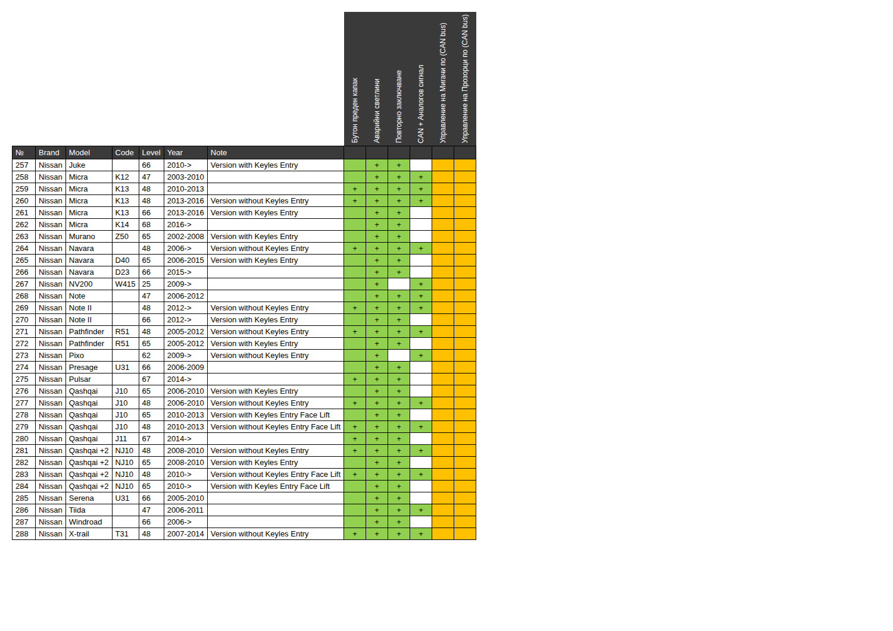| | | | | | | | Бутон преден капак | Аварийни светлини | Повторно заключване | CAN + Аналогов сигнал | Управление на Мигачи по (CAN bus) | Управление на Прозорци по (CAN bus) |
| --- | --- | --- | --- | --- | --- | --- | --- | --- | --- | --- | --- | --- |
| № | Brand | Model | Code | Level | Year | Note | | | | | | |
| 257 | Nissan | Juke | | 66 | 2010-> | Version with Keyles Entry | | + | + | | | |
| 258 | Nissan | Micra | K12 | 47 | 2003-2010 | | | + | + | + | | |
| 259 | Nissan | Micra | K13 | 48 | 2010-2013 | | + | + | + | + | | |
| 260 | Nissan | Micra | K13 | 48 | 2013-2016 | Version without Keyles Entry | + | + | + | + | | |
| 261 | Nissan | Micra | K13 | 66 | 2013-2016 | Version with Keyles Entry | | + | + | | | |
| 262 | Nissan | Micra | K14 | 68 | 2016-> | | | + | + | | | |
| 263 | Nissan | Murano | Z50 | 65 | 2002-2008 | Version with Keyles Entry | | + | + | | | |
| 264 | Nissan | Navara | | 48 | 2006-> | Version without Keyles Entry | + | + | + | + | | |
| 265 | Nissan | Navara | D40 | 65 | 2006-2015 | Version with Keyles Entry | | + | + | | | |
| 266 | Nissan | Navara | D23 | 66 | 2015-> | | | + | + | | | |
| 267 | Nissan | NV200 | W415 | 25 | 2009-> | | | + | | + | | |
| 268 | Nissan | Note | | 47 | 2006-2012 | | | + | + | + | | |
| 269 | Nissan | Note II | | 48 | 2012-> | Version without Keyles Entry | + | + | + | + | | |
| 270 | Nissan | Note II | | 66 | 2012-> | Version with Keyles Entry | | + | + | | | |
| 271 | Nissan | Pathfinder | R51 | 48 | 2005-2012 | Version without Keyles Entry | + | + | + | + | | |
| 272 | Nissan | Pathfinder | R51 | 65 | 2005-2012 | Version with Keyles Entry | | + | + | | | |
| 273 | Nissan | Pixo | | 62 | 2009-> | Version without Keyles Entry | | + | | + | | |
| 274 | Nissan | Presage | U31 | 66 | 2006-2009 | | | + | + | | | |
| 275 | Nissan | Pulsar | | 67 | 2014-> | | + | + | + | | | |
| 276 | Nissan | Qashqai | J10 | 65 | 2006-2010 | Version with Keyles Entry | | + | + | | | |
| 277 | Nissan | Qashqai | J10 | 48 | 2006-2010 | Version without Keyles Entry | + | + | + | + | | |
| 278 | Nissan | Qashqai | J10 | 65 | 2010-2013 | Version with Keyles Entry Face Lift | | + | + | | | |
| 279 | Nissan | Qashqai | J10 | 48 | 2010-2013 | Version without Keyles Entry Face Lift | + | + | + | + | | |
| 280 | Nissan | Qashqai | J11 | 67 | 2014-> | | + | + | + | | | |
| 281 | Nissan | Qashqai +2 | NJ10 | 48 | 2008-2010 | Version without Keyles Entry | + | + | + | + | | |
| 282 | Nissan | Qashqai +2 | NJ10 | 65 | 2008-2010 | Version with Keyles Entry | | + | + | | | |
| 283 | Nissan | Qashqai +2 | NJ10 | 48 | 2010-> | Version without Keyles Entry Face Lift | + | + | + | + | | |
| 284 | Nissan | Qashqai +2 | NJ10 | 65 | 2010-> | Version with Keyles Entry Face Lift | | + | + | | | |
| 285 | Nissan | Serena | U31 | 66 | 2005-2010 | | | + | + | | | |
| 286 | Nissan | Tiida | | 47 | 2006-2011 | | | + | + | + | | |
| 287 | Nissan | Windroad | | 66 | 2006-> | | | + | + | | | |
| 288 | Nissan | X-trail | T31 | 48 | 2007-2014 | Version without Keyles Entry | + | + | + | + | | |